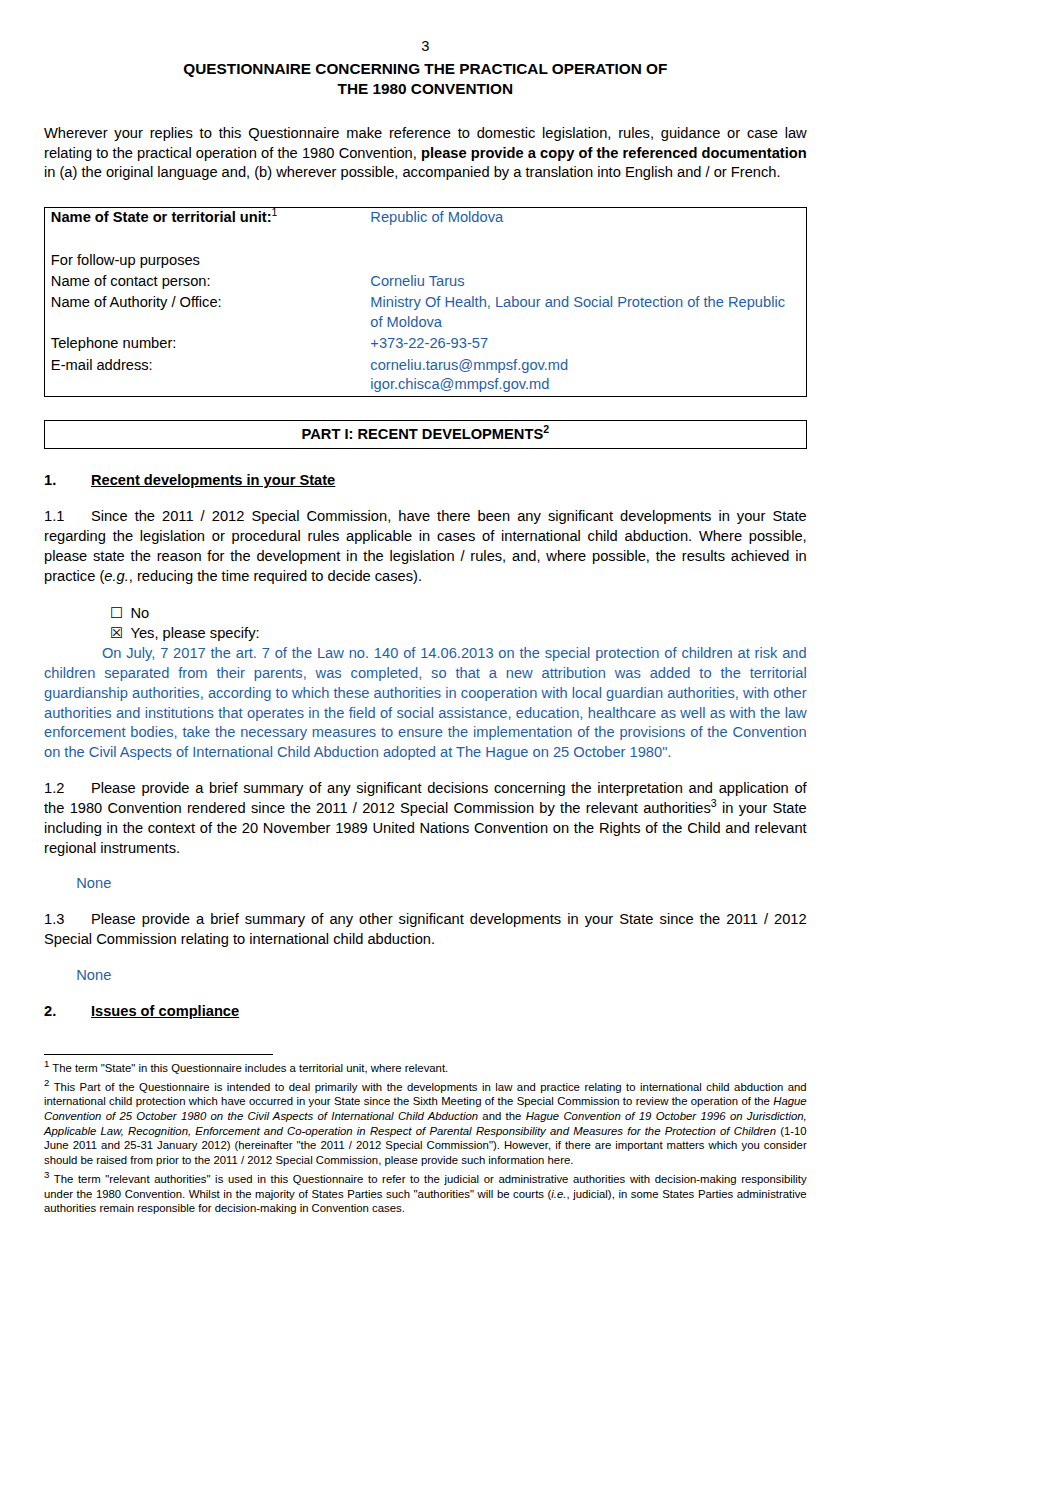3
QUESTIONNAIRE CONCERNING THE PRACTICAL OPERATION OF
THE 1980 CONVENTION
Wherever your replies to this Questionnaire make reference to domestic legislation, rules, guidance or case law relating to the practical operation of the 1980 Convention, please provide a copy of the referenced documentation in (a) the original language and, (b) wherever possible, accompanied by a translation into English and / or French.
| / Name of State or territorial unit: 1 / Republic of Moldova / / For follow-up purposes / / / Name of contact person: / Corneliu Tarus / / Name of Authority / Office: / Ministry Of Health, Labour and Social Protection of the Republic of Moldova / / Telephone number: / +373-22-26-93-57 / / E-mail address: / corneliu.tarus@mmpsf.gov.md igor.chisca@mmpsf.gov.md / |
PART I: RECENT DEVELOPMENTS2
1. Recent developments in your State
1.1 Since the 2011 / 2012 Special Commission, have there been any significant developments in your State regarding the legislation or procedural rules applicable in cases of international child abduction. Where possible, please state the reason for the development in the legislation / rules, and, where possible, the results achieved in practice (e.g., reducing the time required to decide cases).
☐No
☒Yes, please specify:
On July, 7 2017 the art. 7 of the Law no. 140 of 14.06.2013 on the special protection of children at risk and children separated from their parents, was completed, so that a new attribution was added to the territorial guardianship authorities, according to which these authorities in cooperation with local guardian authorities, with other authorities and institutions that operates in the field of social assistance, education, healthcare as well as with the law enforcement bodies, take the necessary measures to ensure the implementation of the provisions of the Convention on the Civil Aspects of International Child Abduction adopted at The Hague on 25 October 1980".
1.2 Please provide a brief summary of any significant decisions concerning the interpretation and application of the 1980 Convention rendered since the 2011 / 2012 Special Commission by the relevant authorities3 in your State including in the context of the 20 November 1989 United Nations Convention on the Rights of the Child and relevant regional instruments.
None
1.3 Please provide a brief summary of any other significant developments in your State since the 2011 / 2012 Special Commission relating to international child abduction.
None
2. Issues of compliance
1 The term "State" in this Questionnaire includes a territorial unit, where relevant.
2 This Part of the Questionnaire is intended to deal primarily with the developments in law and practice relating to international child abduction and international child protection which have occurred in your State since the Sixth Meeting of the Special Commission to review the operation of the Hague Convention of 25 October 1980 on the Civil Aspects of International Child Abduction and the Hague Convention of 19 October 1996 on Jurisdiction, Applicable Law, Recognition, Enforcement and Co-operation in Respect of Parental Responsibility and Measures for the Protection of Children (1-10 June 2011 and 25-31 January 2012) (hereinafter "the 2011 / 2012 Special Commission"). However, if there are important matters which you consider should be raised from prior to the 2011 / 2012 Special Commission, please provide such information here.
3 The term "relevant authorities" is used in this Questionnaire to refer to the judicial or administrative authorities with decision-making responsibility under the 1980 Convention. Whilst in the majority of States Parties such "authorities" will be courts (i.e., judicial), in some States Parties administrative authorities remain responsible for decision-making in Convention cases.